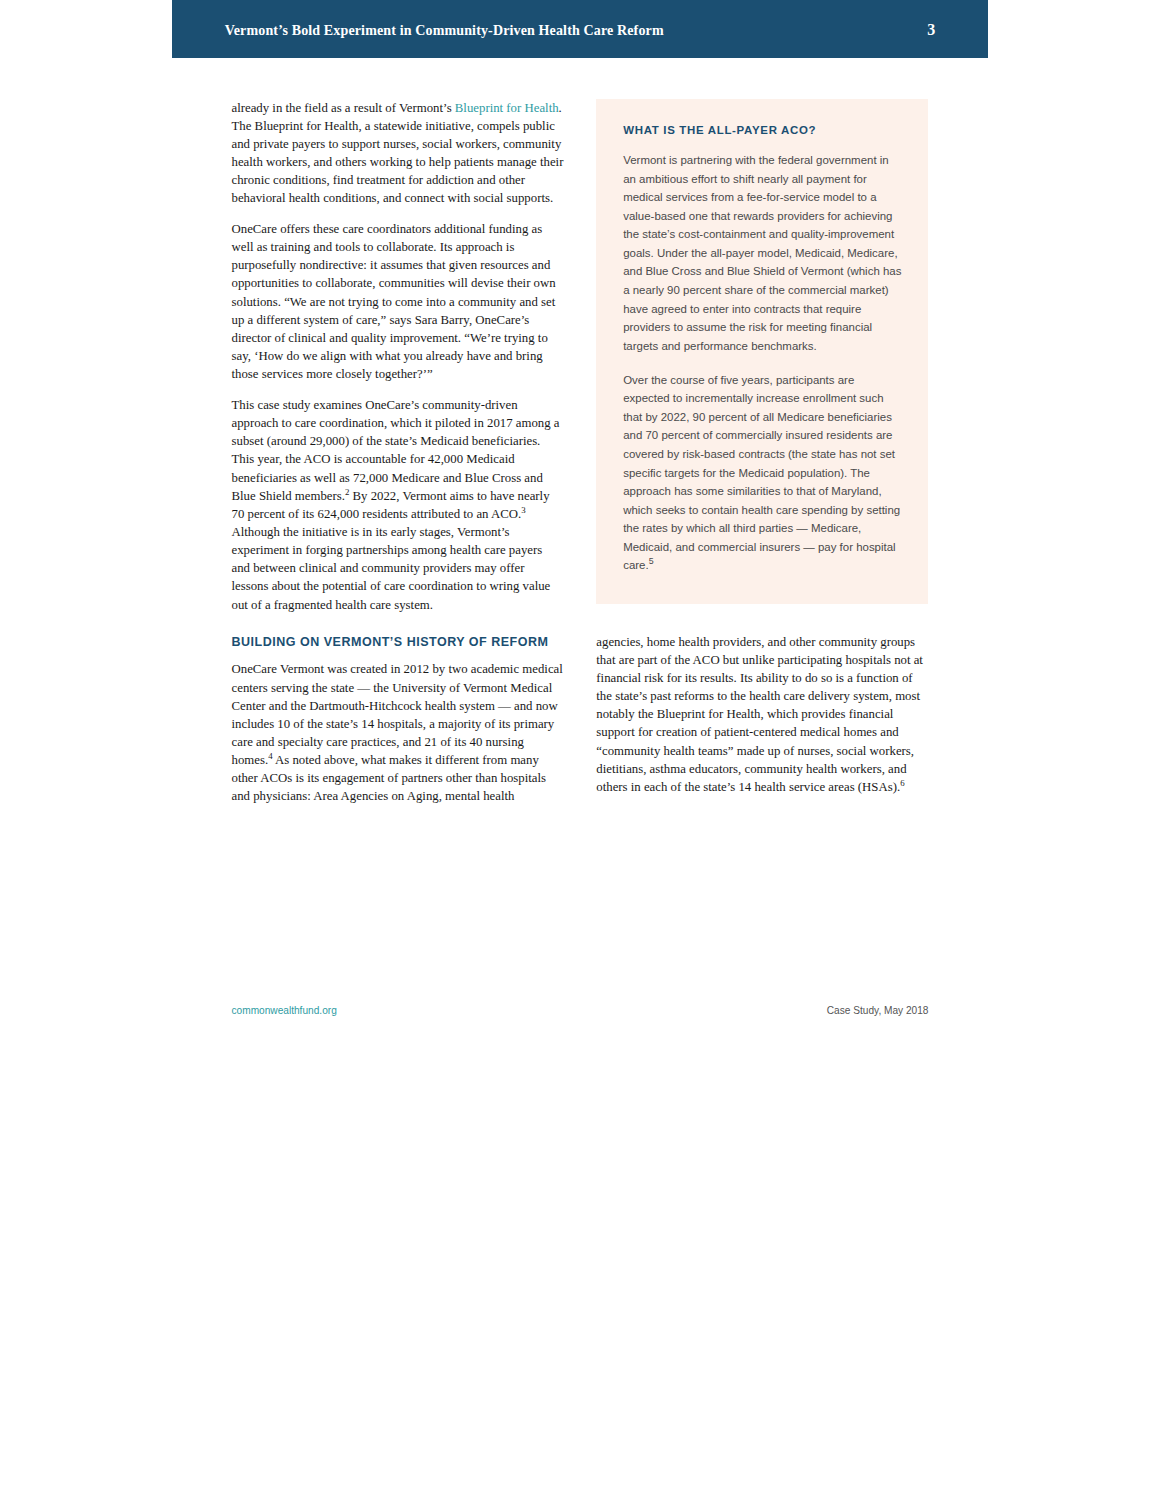Vermont’s Bold Experiment in Community-Driven Health Care Reform
3
already in the field as a result of Vermont’s Blueprint for Health. The Blueprint for Health, a statewide initiative, compels public and private payers to support nurses, social workers, community health workers, and others working to help patients manage their chronic conditions, find treatment for addiction and other behavioral health conditions, and connect with social supports.
OneCare offers these care coordinators additional funding as well as training and tools to collaborate. Its approach is purposefully nondirective: it assumes that given resources and opportunities to collaborate, communities will devise their own solutions. “We are not trying to come into a community and set up a different system of care,” says Sara Barry, OneCare’s director of clinical and quality improvement. “We’re trying to say, ‘How do we align with what you already have and bring those services more closely together?’”
This case study examines OneCare’s community-driven approach to care coordination, which it piloted in 2017 among a subset (around 29,000) of the state’s Medicaid beneficiaries. This year, the ACO is accountable for 42,000 Medicaid beneficiaries as well as 72,000 Medicare and Blue Cross and Blue Shield members.2 By 2022, Vermont aims to have nearly 70 percent of its 624,000 residents attributed to an ACO.3 Although the initiative is in its early stages, Vermont’s experiment in forging partnerships among health care payers and between clinical and community providers may offer lessons about the potential of care coordination to wring value out of a fragmented health care system.
Building on Vermont’s History of Reform
OneCare Vermont was created in 2012 by two academic medical centers serving the state — the University of Vermont Medical Center and the Dartmouth-Hitchcock health system — and now includes 10 of the state’s 14 hospitals, a majority of its primary care and specialty care practices, and 21 of its 40 nursing homes.4 As noted above, what makes it different from many other ACOs is its engagement of partners other than hospitals and physicians: Area Agencies on Aging, mental health
WHAT IS THE ALL-PAYER ACO?
Vermont is partnering with the federal government in an ambitious effort to shift nearly all payment for medical services from a fee-for-service model to a value-based one that rewards providers for achieving the state’s cost-containment and quality-improvement goals. Under the all-payer model, Medicaid, Medicare, and Blue Cross and Blue Shield of Vermont (which has a nearly 90 percent share of the commercial market) have agreed to enter into contracts that require providers to assume the risk for meeting financial targets and performance benchmarks.
Over the course of five years, participants are expected to incrementally increase enrollment such that by 2022, 90 percent of all Medicare beneficiaries and 70 percent of commercially insured residents are covered by risk-based contracts (the state has not set specific targets for the Medicaid population). The approach has some similarities to that of Maryland, which seeks to contain health care spending by setting the rates by which all third parties — Medicare, Medicaid, and commercial insurers — pay for hospital care.5
agencies, home health providers, and other community groups that are part of the ACO but unlike participating hospitals not at financial risk for its results. Its ability to do so is a function of the state’s past reforms to the health care delivery system, most notably the Blueprint for Health, which provides financial support for creation of patient-centered medical homes and “community health teams” made up of nurses, social workers, dietitians, asthma educators, community health workers, and others in each of the state’s 14 health service areas (HSAs).6
commonwealthfund.org
Case Study, May 2018